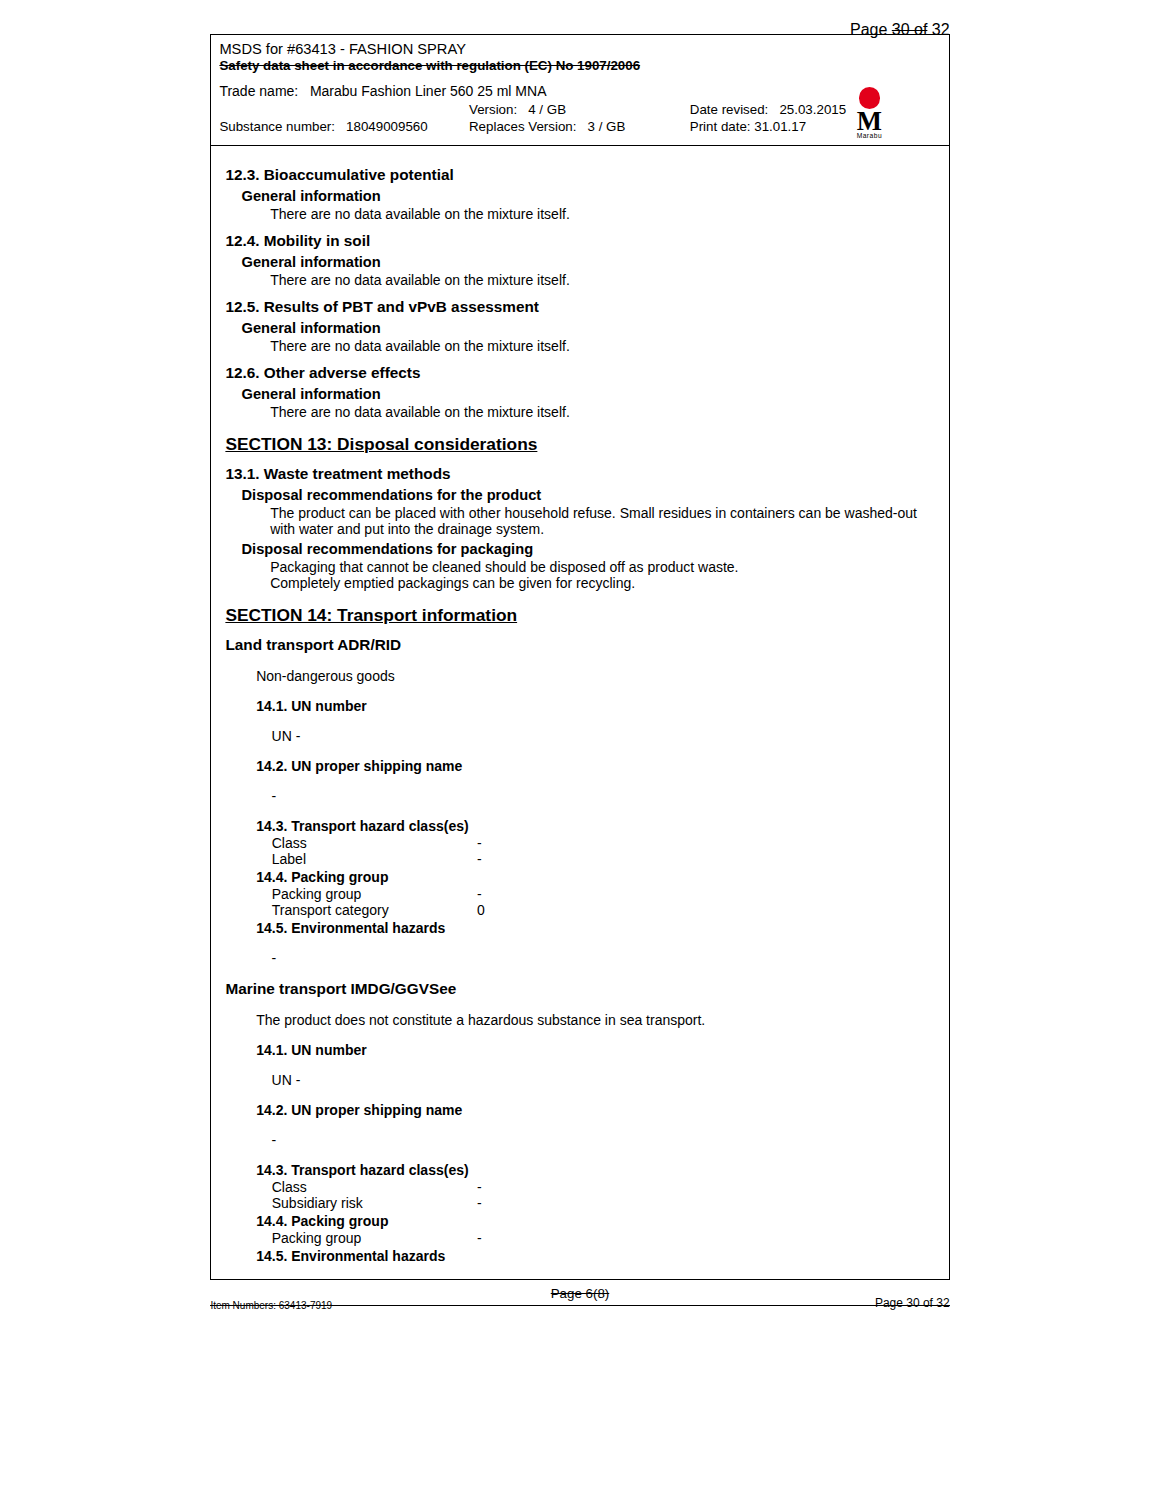Page 30 of 32
MSDS for #63413 - FASHION SPRAY
Safety data sheet in accordance with regulation (EC) No 1907/2006
M
Marabu
Trade name: Marabu Fashion Liner 560 25 ml MNA
Version: 4 / GB
Date revised: 25.03.2015
Substance number: 18049009560
Replaces Version: 3 / GB
Print date: 31.01.17
12.3. Bioaccumulative potential
General information
There are no data available on the mixture itself.
12.4. Mobility in soil
General information
There are no data available on the mixture itself.
12.5. Results of PBT and vPvB assessment
General information
There are no data available on the mixture itself.
12.6. Other adverse effects
General information
There are no data available on the mixture itself.
SECTION 13: Disposal considerations
13.1. Waste treatment methods
Disposal recommendations for the product
The product can be placed with other household refuse. Small residues in containers can be washed-out with water and put into the drainage system.
Disposal recommendations for packaging
Packaging that cannot be cleaned should be disposed off as product waste.
Completely emptied packagings can be given for recycling.
SECTION 14: Transport information
Land transport ADR/RID
Non-dangerous goods
14.1. UN number
UN -
14.2. UN proper shipping name
-
14.3. Transport hazard class(es)
| Class | - |
| Label | - |
14.4. Packing group
| Packing group | - |
| Transport category | 0 |
14.5. Environmental hazards
-
Marine transport IMDG/GGVSee
The product does not constitute a hazardous substance in sea transport.
14.1. UN number
UN -
14.2. UN proper shipping name
-
14.3. Transport hazard class(es)
| Class | - |
| Subsidiary risk | - |
14.4. Packing group
| Packing group | - |
14.5. Environmental hazards
Page 6(8)
Item Numbers: 63413-7919
Page 30 of 32